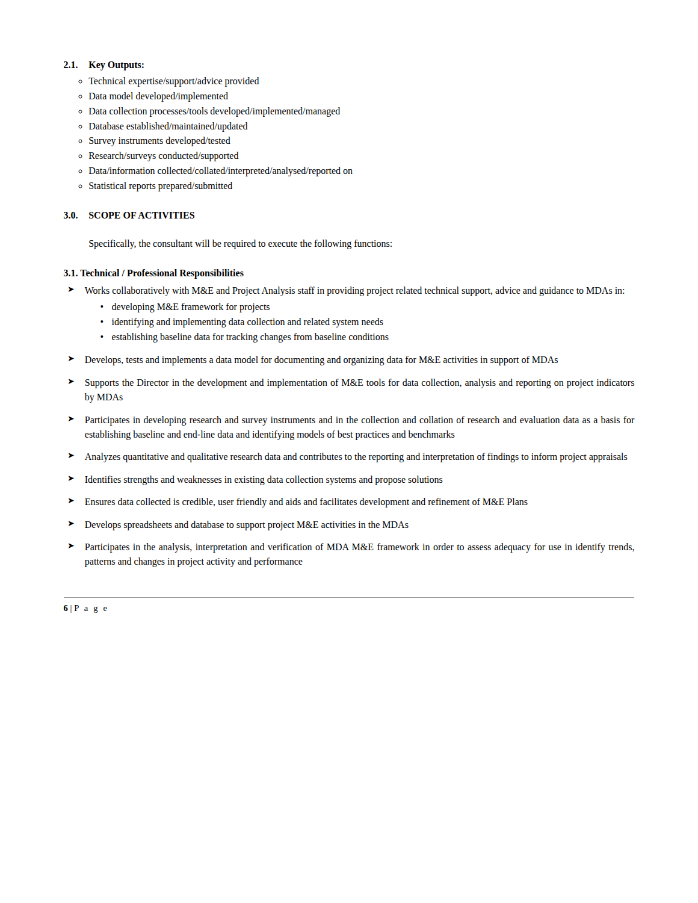2.1. Key Outputs:
Technical expertise/support/advice provided
Data model developed/implemented
Data collection processes/tools developed/implemented/managed
Database established/maintained/updated
Survey instruments developed/tested
Research/surveys conducted/supported
Data/information collected/collated/interpreted/analysed/reported on
Statistical reports prepared/submitted
3.0. SCOPE OF ACTIVITIES
Specifically, the consultant will be required to execute the following functions:
3.1. Technical / Professional Responsibilities
Works collaboratively with M&E and Project Analysis staff in providing project related technical support, advice and guidance to MDAs in:
developing M&E framework for projects
identifying and implementing data collection and related system needs
establishing baseline data for tracking changes from baseline conditions
Develops, tests and implements a data model for documenting and organizing data for M&E activities in support of MDAs
Supports the Director in the development and implementation of M&E tools for data collection, analysis and reporting on project indicators by MDAs
Participates in developing research and survey instruments and in the collection and collation of research and evaluation data as a basis for establishing baseline and end-line data and identifying models of best practices and benchmarks
Analyzes quantitative and qualitative research data and contributes to the reporting and interpretation of findings to inform project appraisals
Identifies strengths and weaknesses in existing data collection systems and propose solutions
Ensures data collected is credible, user friendly and aids and facilitates development and refinement of M&E Plans
Develops spreadsheets and database to support project M&E activities in the MDAs
Participates in the analysis, interpretation and verification of MDA M&E framework in order to assess adequacy for use in identify trends, patterns and changes in project activity and performance
6 | P a g e